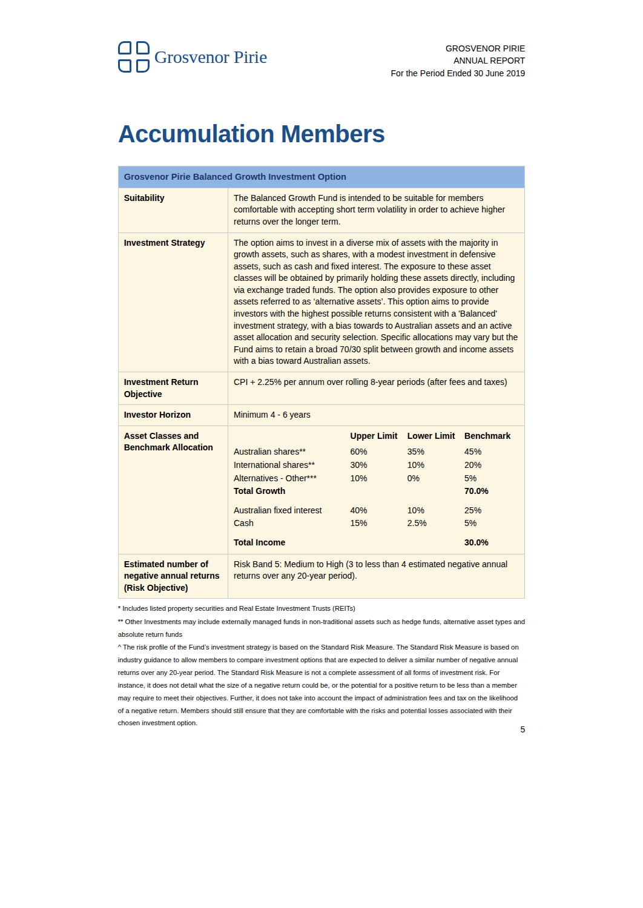Grosvenor Pirie
GROSVENOR PIRIE
ANNUAL REPORT
For the Period Ended 30 June 2019
Accumulation Members
| Grosvenor Pirie Balanced Growth Investment Option |
| Suitability | The Balanced Growth Fund is intended to be suitable for members comfortable with accepting short term volatility in order to achieve higher returns over the longer term. |
| Investment Strategy | The option aims to invest in a diverse mix of assets with the majority in growth assets, such as shares, with a modest investment in defensive assets, such as cash and fixed interest. The exposure to these asset classes will be obtained by primarily holding these assets directly, including via exchange traded funds. The option also provides exposure to other assets referred to as ‘alternative assets’. This option aims to provide investors with the highest possible returns consistent with a 'Balanced' investment strategy, with a bias towards to Australian assets and an active asset allocation and security selection. Specific allocations may vary but the Fund aims to retain a broad 70/30 split between growth and income assets with a bias toward Australian assets. |
| Investment Return Objective | CPI + 2.25% per annum over rolling 8-year periods (after fees and taxes) |
| Investor Horizon | Minimum 4 - 6 years |
| Asset Classes and Benchmark Allocation | / / Upper Limit / Lower Limit / Benchmark / / --- / --- / --- / --- / / Australian shares** / 60% / 35% / 45% / / International shares** / 30% / 10% / 20% / / Alternatives - Other*** / 10% / 0% / 5% / / Total Growth / / / 70.0% / / Australian fixed interest / 40% / 10% / 25% / / Cash / 15% / 2.5% / 5% / / Total Income / / / 30.0% / |
| Estimated number of negative annual returns (Risk Objective) | Risk Band 5: Medium to High (3 to less than 4 estimated negative annual returns over any 20-year period). |
* Includes listed property securities and Real Estate Investment Trusts (REITs)
** Other Investments may include externally managed funds in non-traditional assets such as hedge funds, alternative asset types and absolute return funds
^ The risk profile of the Fund’s investment strategy is based on the Standard Risk Measure. The Standard Risk Measure is based on industry guidance to allow members to compare investment options that are expected to deliver a similar number of negative annual returns over any 20-year period. The Standard Risk Measure is not a complete assessment of all forms of investment risk. For instance, it does not detail what the size of a negative return could be, or the potential for a positive return to be less than a member may require to meet their objectives. Further, it does not take into account the impact of administration fees and tax on the likelihood of a negative return. Members should still ensure that they are comfortable with the risks and potential losses associated with their chosen investment option.
5